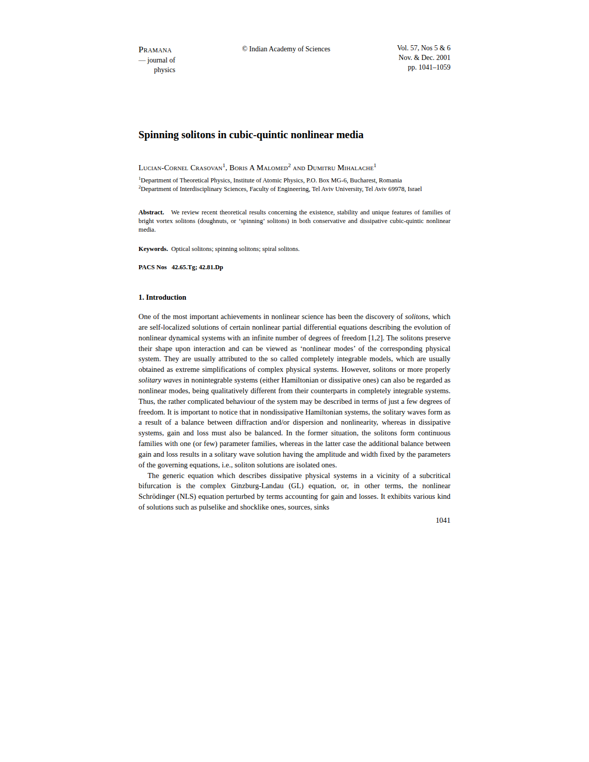Pramana — journal of
physics
© Indian Academy of Sciences
Vol. 57, Nos 5 & 6
Nov. & Dec. 2001
pp. 1041–1059
Spinning solitons in cubic-quintic nonlinear media
Lucian-Cornel Crasovan1, Boris A Malomed2 and Dumitru Mihalache1
1Department of Theoretical Physics, Institute of Atomic Physics, P.O. Box MG-6, Bucharest, Romania
2Department of Interdisciplinary Sciences, Faculty of Engineering, Tel Aviv University, Tel Aviv 69978, Israel
Abstract. We review recent theoretical results concerning the existence, stability and unique features of families of bright vortex solitons (doughnuts, or ‘spinning’ solitons) in both conservative and dissipative cubic-quintic nonlinear media.
Keywords. Optical solitons; spinning solitons; spiral solitons.
PACS Nos 42.65.Tg; 42.81.Dp
1. Introduction
One of the most important achievements in nonlinear science has been the discovery of solitons, which are self-localized solutions of certain nonlinear partial differential equations describing the evolution of nonlinear dynamical systems with an infinite number of degrees of freedom [1,2]. The solitons preserve their shape upon interaction and can be viewed as ‘nonlinear modes’ of the corresponding physical system. They are usually attributed to the so called completely integrable models, which are usually obtained as extreme simplifications of complex physical systems. However, solitons or more properly solitary waves in nonintegrable systems (either Hamiltonian or dissipative ones) can also be regarded as nonlinear modes, being qualitatively different from their counterparts in completely integrable systems. Thus, the rather complicated behaviour of the system may be described in terms of just a few degrees of freedom. It is important to notice that in nondissipative Hamiltonian systems, the solitary waves form as a result of a balance between diffraction and/or dispersion and nonlinearity, whereas in dissipative systems, gain and loss must also be balanced. In the former situation, the solitons form continuous families with one (or few) parameter families, whereas in the latter case the additional balance between gain and loss results in a solitary wave solution having the amplitude and width fixed by the parameters of the governing equations, i.e., soliton solutions are isolated ones.
The generic equation which describes dissipative physical systems in a vicinity of a subcritical bifurcation is the complex Ginzburg-Landau (GL) equation, or, in other terms, the nonlinear Schrödinger (NLS) equation perturbed by terms accounting for gain and losses. It exhibits various kind of solutions such as pulselike and shocklike ones, sources, sinks
1041